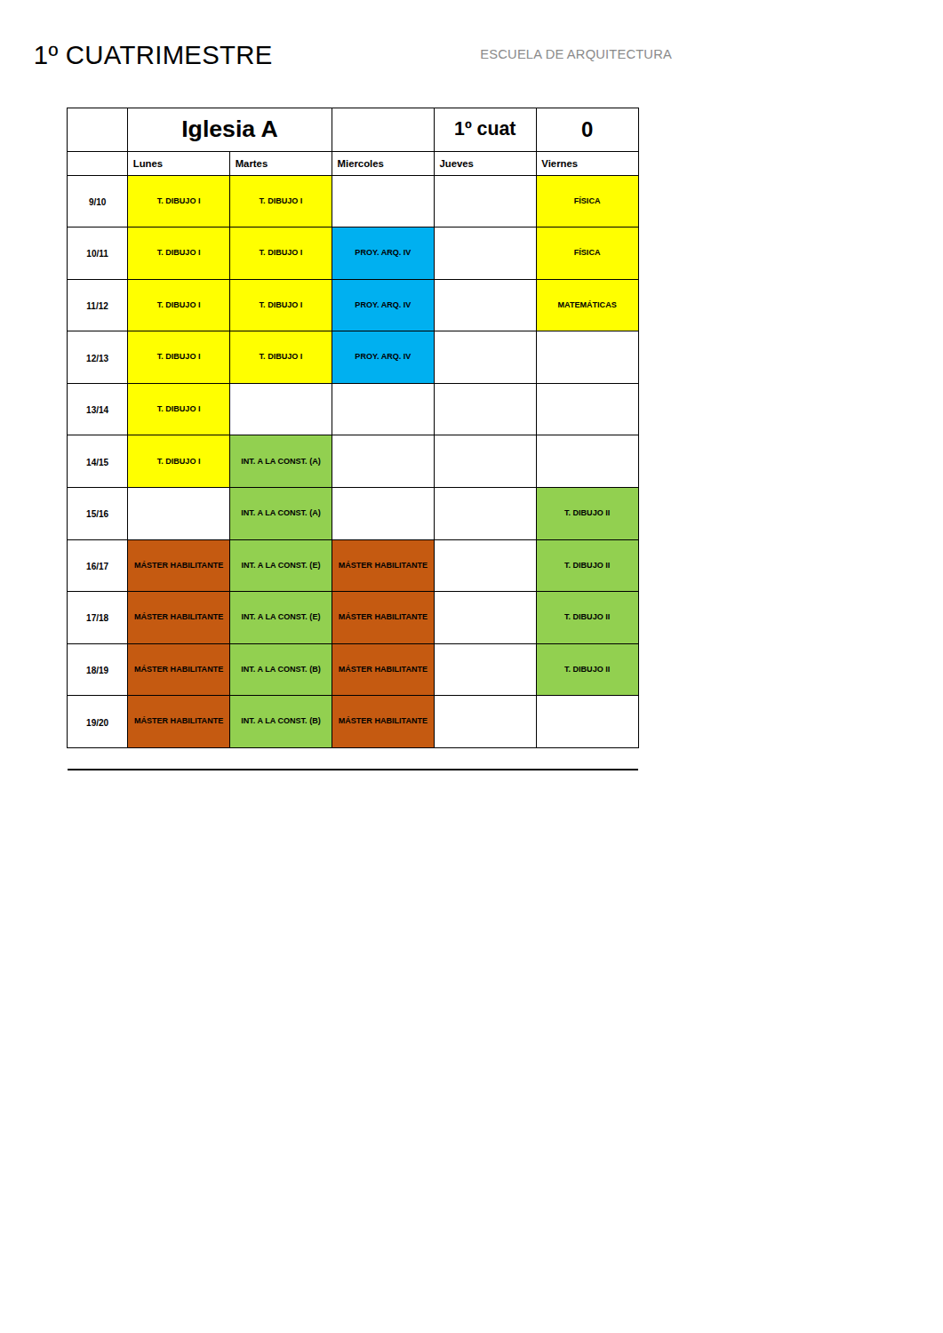1º CUATRIMESTRE
ESCUELA DE ARQUITECTURA
| | Iglesia A | | 1º cuat | 0 |
| | Lunes | Martes | Miercoles | Jueves | Viernes |
| 9/10 | T. DIBUJO I | T. DIBUJO I | | | FÍSICA |
| 10/11 | T. DIBUJO I | T. DIBUJO I | PROY. ARQ. IV | | FÍSICA |
| 11/12 | T. DIBUJO I | T. DIBUJO I | PROY. ARQ. IV | | MATEMÁTICAS |
| 12/13 | T. DIBUJO I | T. DIBUJO I | PROY. ARQ. IV | | |
| 13/14 | T. DIBUJO I | | | | |
| 14/15 | T. DIBUJO I | INT. A LA CONST. (A) | | | |
| 15/16 | | INT. A LA CONST. (A) | | | T. DIBUJO II |
| 16/17 | MÁSTER HABILITANTE | INT. A LA CONST. (E) | MÁSTER HABILITANTE | | T. DIBUJO II |
| 17/18 | MÁSTER HABILITANTE | INT. A LA CONST. (E) | MÁSTER HABILITANTE | | T. DIBUJO II |
| 18/19 | MÁSTER HABILITANTE | INT. A LA CONST. (B) | MÁSTER HABILITANTE | | T. DIBUJO II |
| 19/20 | MÁSTER HABILITANTE | INT. A LA CONST. (B) | MÁSTER HABILITANTE | | |